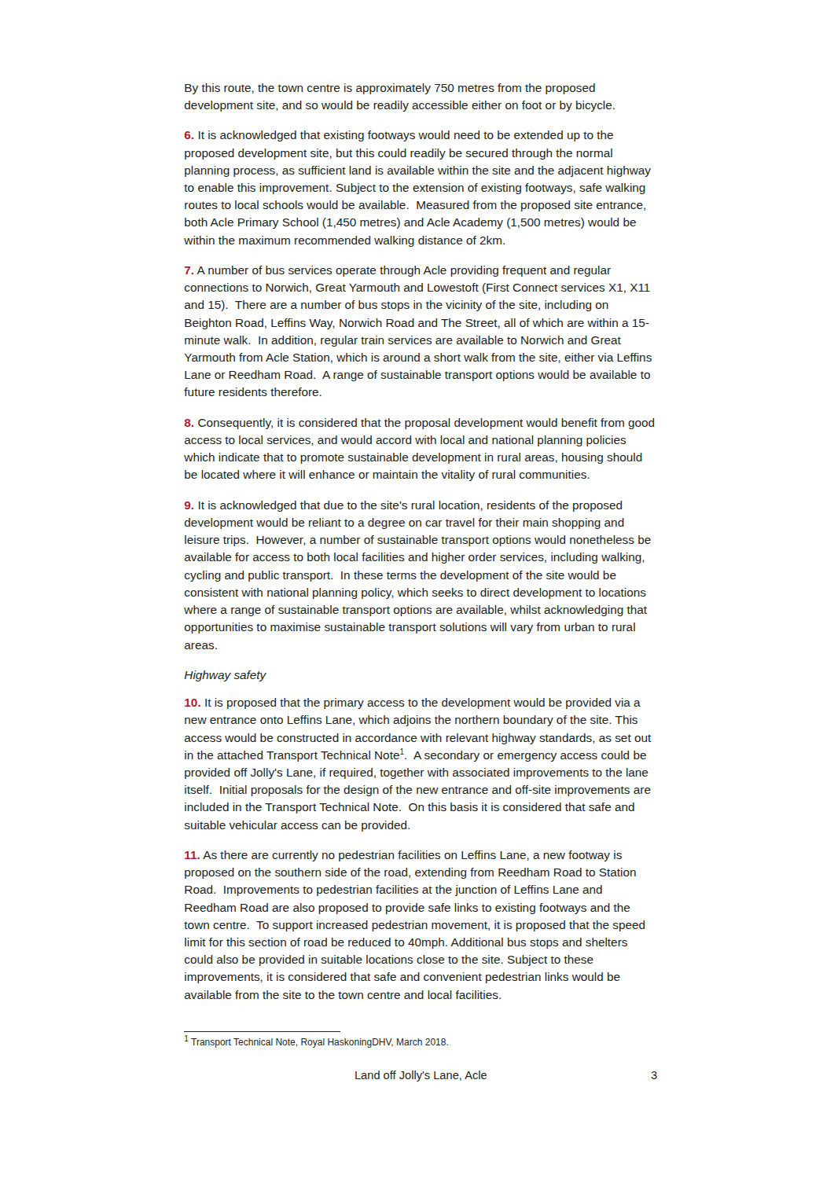By this route, the town centre is approximately 750 metres from the proposed development site, and so would be readily accessible either on foot or by bicycle.
6. It is acknowledged that existing footways would need to be extended up to the proposed development site, but this could readily be secured through the normal planning process, as sufficient land is available within the site and the adjacent highway to enable this improvement. Subject to the extension of existing footways, safe walking routes to local schools would be available. Measured from the proposed site entrance, both Acle Primary School (1,450 metres) and Acle Academy (1,500 metres) would be within the maximum recommended walking distance of 2km.
7. A number of bus services operate through Acle providing frequent and regular connections to Norwich, Great Yarmouth and Lowestoft (First Connect services X1, X11 and 15). There are a number of bus stops in the vicinity of the site, including on Beighton Road, Leffins Way, Norwich Road and The Street, all of which are within a 15-minute walk. In addition, regular train services are available to Norwich and Great Yarmouth from Acle Station, which is around a short walk from the site, either via Leffins Lane or Reedham Road. A range of sustainable transport options would be available to future residents therefore.
8. Consequently, it is considered that the proposal development would benefit from good access to local services, and would accord with local and national planning policies which indicate that to promote sustainable development in rural areas, housing should be located where it will enhance or maintain the vitality of rural communities.
9. It is acknowledged that due to the site's rural location, residents of the proposed development would be reliant to a degree on car travel for their main shopping and leisure trips. However, a number of sustainable transport options would nonetheless be available for access to both local facilities and higher order services, including walking, cycling and public transport. In these terms the development of the site would be consistent with national planning policy, which seeks to direct development to locations where a range of sustainable transport options are available, whilst acknowledging that opportunities to maximise sustainable transport solutions will vary from urban to rural areas.
Highway safety
10. It is proposed that the primary access to the development would be provided via a new entrance onto Leffins Lane, which adjoins the northern boundary of the site. This access would be constructed in accordance with relevant highway standards, as set out in the attached Transport Technical Note1. A secondary or emergency access could be provided off Jolly's Lane, if required, together with associated improvements to the lane itself. Initial proposals for the design of the new entrance and off-site improvements are included in the Transport Technical Note. On this basis it is considered that safe and suitable vehicular access can be provided.
11. As there are currently no pedestrian facilities on Leffins Lane, a new footway is proposed on the southern side of the road, extending from Reedham Road to Station Road. Improvements to pedestrian facilities at the junction of Leffins Lane and Reedham Road are also proposed to provide safe links to existing footways and the town centre. To support increased pedestrian movement, it is proposed that the speed limit for this section of road be reduced to 40mph. Additional bus stops and shelters could also be provided in suitable locations close to the site. Subject to these improvements, it is considered that safe and convenient pedestrian links would be available from the site to the town centre and local facilities.
1 Transport Technical Note, Royal HaskoningDHV, March 2018.
Land off Jolly's Lane, Acle 3